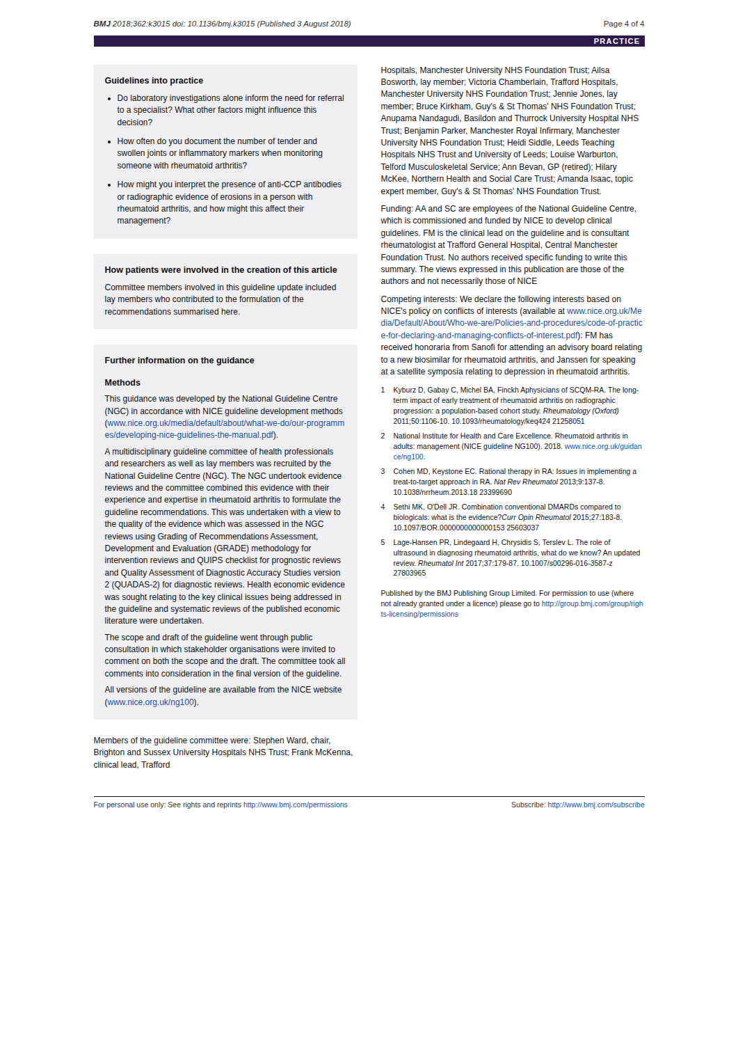BMJ 2018;362:k3015 doi: 10.1136/bmj.k3015 (Published 3 August 2018)
Page 4 of 4
PRACTICE
Guidelines into practice
Do laboratory investigations alone inform the need for referral to a specialist? What other factors might influence this decision?
How often do you document the number of tender and swollen joints or inflammatory markers when monitoring someone with rheumatoid arthritis?
How might you interpret the presence of anti-CCP antibodies or radiographic evidence of erosions in a person with rheumatoid arthritis, and how might this affect their management?
How patients were involved in the creation of this article
Committee members involved in this guideline update included lay members who contributed to the formulation of the recommendations summarised here.
Further information on the guidance
Methods
This guidance was developed by the National Guideline Centre (NGC) in accordance with NICE guideline development methods (www.nice.org.uk/media/default/about/what-we-do/our-programmes/developing-nice-guidelines-the-manual.pdf).
A multidisciplinary guideline committee of health professionals and researchers as well as lay members was recruited by the National Guideline Centre (NGC). The NGC undertook evidence reviews and the committee combined this evidence with their experience and expertise in rheumatoid arthritis to formulate the guideline recommendations. This was undertaken with a view to the quality of the evidence which was assessed in the NGC reviews using Grading of Recommendations Assessment, Development and Evaluation (GRADE) methodology for intervention reviews and QUIPS checklist for prognostic reviews and Quality Assessment of Diagnostic Accuracy Studies version 2 (QUADAS-2) for diagnostic reviews. Health economic evidence was sought relating to the key clinical issues being addressed in the guideline and systematic reviews of the published economic literature were undertaken.
The scope and draft of the guideline went through public consultation in which stakeholder organisations were invited to comment on both the scope and the draft. The committee took all comments into consideration in the final version of the guideline.
All versions of the guideline are available from the NICE website (www.nice.org.uk/ng100).
Members of the guideline committee were: Stephen Ward, chair, Brighton and Sussex University Hospitals NHS Trust; Frank McKenna, clinical lead, Trafford
Hospitals, Manchester University NHS Foundation Trust; Ailsa Bosworth, lay member; Victoria Chamberlain, Trafford Hospitals, Manchester University NHS Foundation Trust; Jennie Jones, lay member; Bruce Kirkham, Guy's & St Thomas' NHS Foundation Trust; Anupama Nandagudi, Basildon and Thurrock University Hospital NHS Trust; Benjamin Parker, Manchester Royal Infirmary, Manchester University NHS Foundation Trust; Heidi Siddle, Leeds Teaching Hospitals NHS Trust and University of Leeds; Louise Warburton, Telford Musculoskeletal Service; Ann Bevan, GP (retired); Hilary McKee, Northern Health and Social Care Trust; Amanda Isaac, topic expert member, Guy's & St Thomas' NHS Foundation Trust.
Funding: AA and SC are employees of the National Guideline Centre, which is commissioned and funded by NICE to develop clinical guidelines. FM is the clinical lead on the guideline and is consultant rheumatologist at Trafford General Hospital, Central Manchester Foundation Trust. No authors received specific funding to write this summary. The views expressed in this publication are those of the authors and not necessarily those of NICE
Competing interests: We declare the following interests based on NICE's policy on conflicts of interests (available at www.nice.org.uk/Media/Default/About/Who-we-are/Policies-and-procedures/code-of-practice-for-declaring-and-managing-conflicts-of-interest.pdf): FM has received honoraria from Sanofi for attending an advisory board relating to a new biosimilar for rheumatoid arthritis, and Janssen for speaking at a satellite symposia relating to depression in rheumatoid arthritis.
Kyburz D, Gabay C, Michel BA, Finckh Aphysicians of SCQM-RA. The long-term impact of early treatment of rheumatoid arthritis on radiographic progression: a population-based cohort study. Rheumatology (Oxford) 2011;50:1106-10. 10.1093/rheumatology/keq424 21258051
National Institute for Health and Care Excellence. Rheumatoid arthritis in adults: management (NICE guideline NG100). 2018. www.nice.org.uk/guidance/ng100.
Cohen MD, Keystone EC. Rational therapy in RA: Issues in implementing a treat-to-target approach in RA. Nat Rev Rheumatol 2013;9:137-8. 10.1038/nrrheum.2013.18 23399690
Sethi MK, O'Dell JR. Combination conventional DMARDs compared to biologicals: what is the evidence?Curr Opin Rheumatol 2015;27:183-8. 10.1097/BOR.0000000000000153 25603037
Lage-Hansen PR, Lindegaard H, Chrysidis S, Terslev L. The role of ultrasound in diagnosing rheumatoid arthritis, what do we know? An updated review. Rheumatol Int 2017;37:179-87. 10.1007/s00296-016-3587-z 27803965
Published by the BMJ Publishing Group Limited. For permission to use (where not already granted under a licence) please go to http://group.bmj.com/group/rights-licensing/permissions
For personal use only: See rights and reprints http://www.bmj.com/permissions
Subscribe: http://www.bmj.com/subscribe